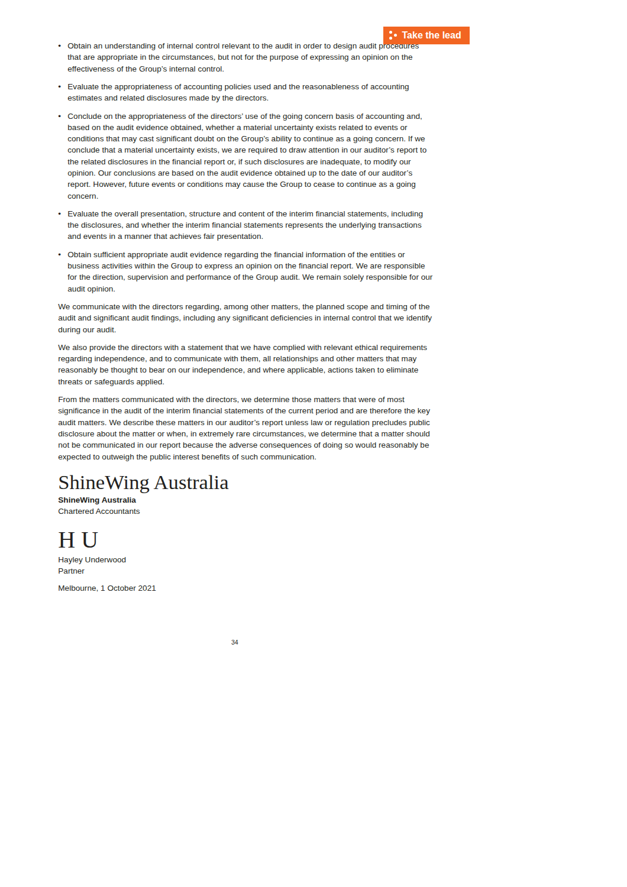For personal use only
Take the lead
Obtain an understanding of internal control relevant to the audit in order to design audit procedures that are appropriate in the circumstances, but not for the purpose of expressing an opinion on the effectiveness of the Group’s internal control.
Evaluate the appropriateness of accounting policies used and the reasonableness of accounting estimates and related disclosures made by the directors.
Conclude on the appropriateness of the directors’ use of the going concern basis of accounting and, based on the audit evidence obtained, whether a material uncertainty exists related to events or conditions that may cast significant doubt on the Group’s ability to continue as a going concern. If we conclude that a material uncertainty exists, we are required to draw attention in our auditor’s report to the related disclosures in the financial report or, if such disclosures are inadequate, to modify our opinion. Our conclusions are based on the audit evidence obtained up to the date of our auditor’s report. However, future events or conditions may cause the Group to cease to continue as a going concern.
Evaluate the overall presentation, structure and content of the interim financial statements, including the disclosures, and whether the interim financial statements represents the underlying transactions and events in a manner that achieves fair presentation.
Obtain sufficient appropriate audit evidence regarding the financial information of the entities or business activities within the Group to express an opinion on the financial report. We are responsible for the direction, supervision and performance of the Group audit. We remain solely responsible for our audit opinion.
We communicate with the directors regarding, among other matters, the planned scope and timing of the audit and significant audit findings, including any significant deficiencies in internal control that we identify during our audit.
We also provide the directors with a statement that we have complied with relevant ethical requirements regarding independence, and to communicate with them, all relationships and other matters that may reasonably be thought to bear on our independence, and where applicable, actions taken to eliminate threats or safeguards applied.
From the matters communicated with the directors, we determine those matters that were of most significance in the audit of the interim financial statements of the current period and are therefore the key audit matters. We describe these matters in our auditor’s report unless law or regulation precludes public disclosure about the matter or when, in extremely rare circumstances, we determine that a matter should not be communicated in our report because the adverse consequences of doing so would reasonably be expected to outweigh the public interest benefits of such communication.
ShineWing Australia
ShineWing Australia
Chartered Accountants
H U
Hayley Underwood
Partner
Melbourne, 1 October 2021
34